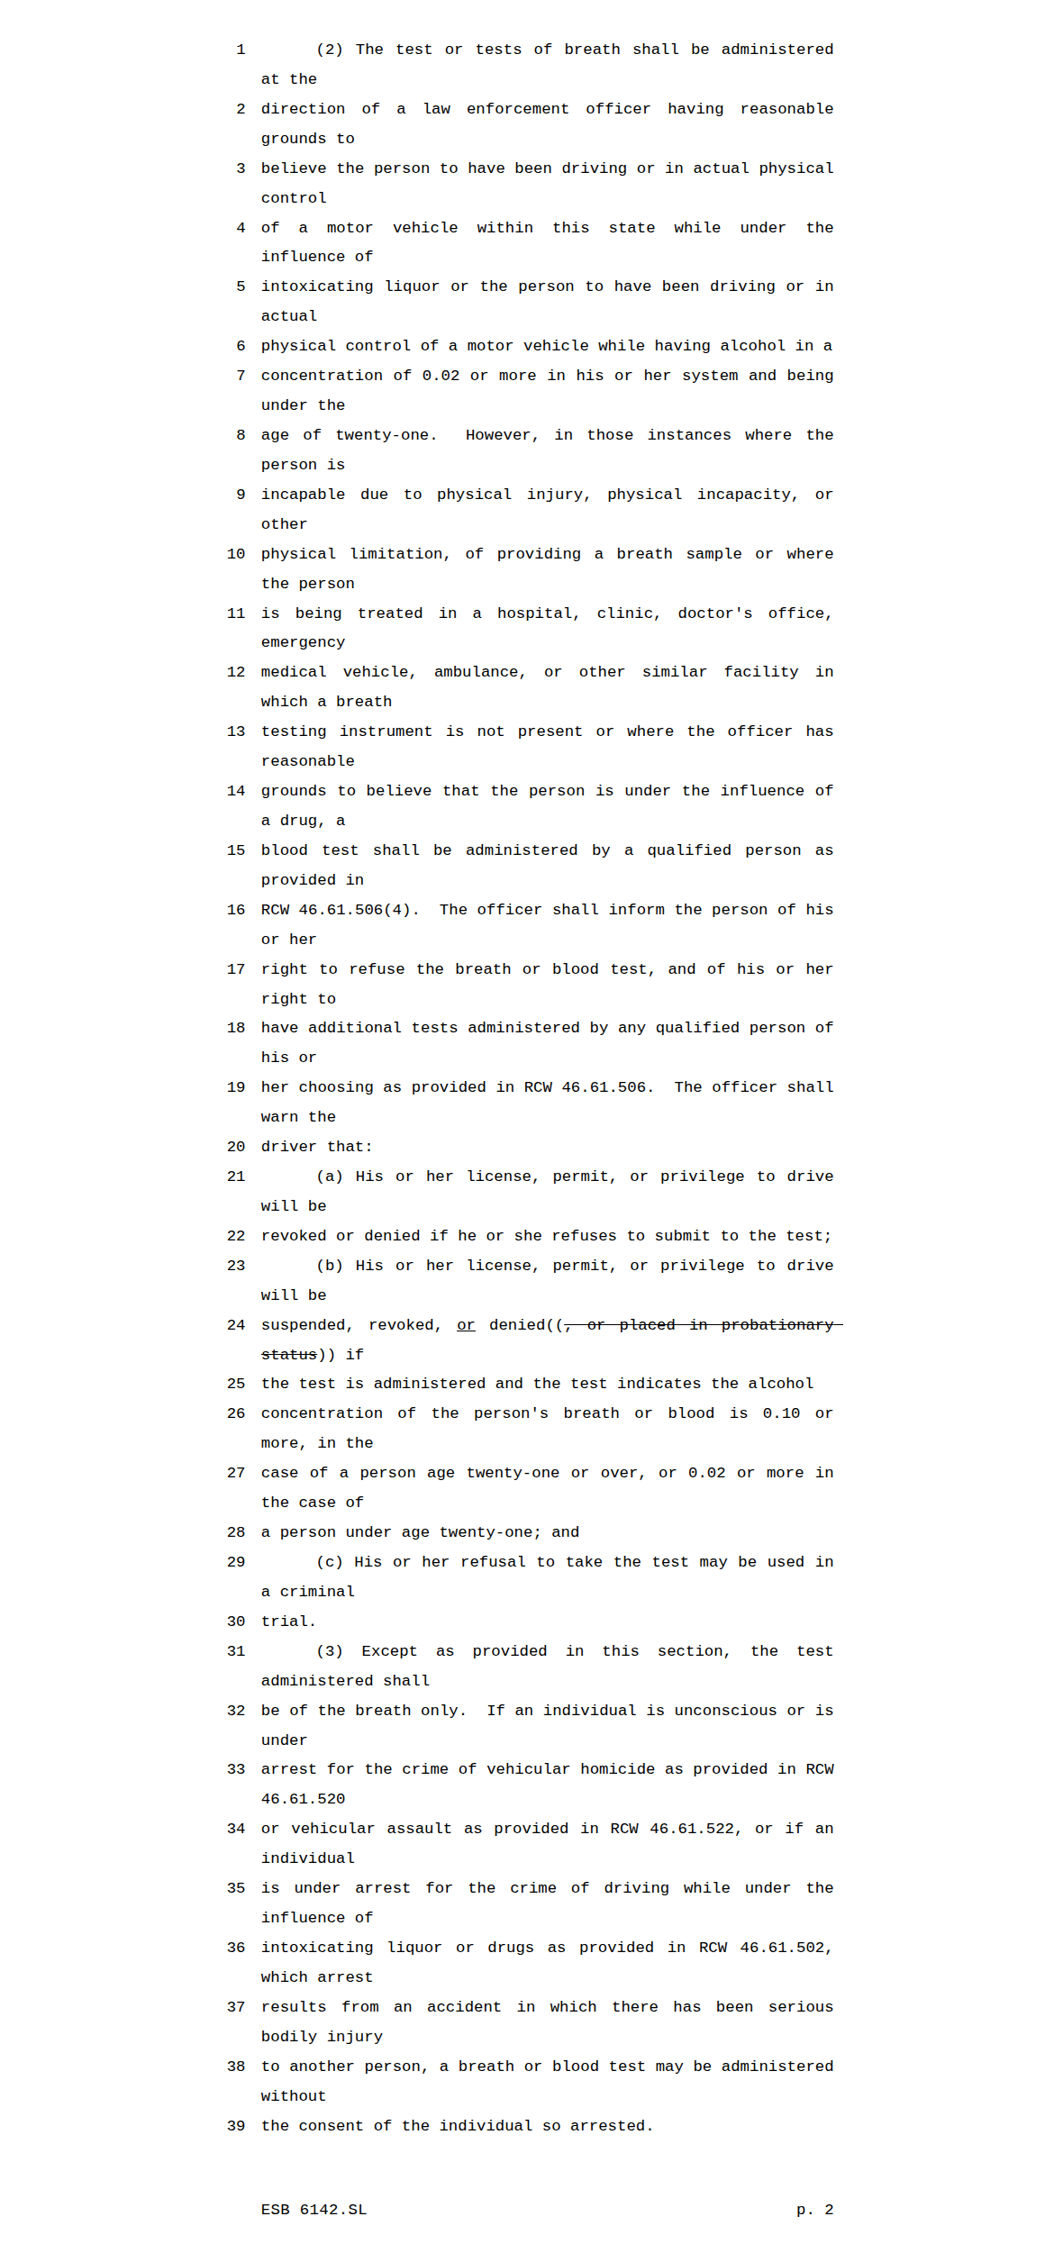(2) The test or tests of breath shall be administered at the
direction of a law enforcement officer having reasonable grounds to
believe the person to have been driving or in actual physical control
of a motor vehicle within this state while under the influence of
intoxicating liquor or the person to have been driving or in actual
physical control of a motor vehicle while having alcohol in a
concentration of 0.02 or more in his or her system and being under the
age of twenty-one. However, in those instances where the person is
incapable due to physical injury, physical incapacity, or other
physical limitation, of providing a breath sample or where the person
is being treated in a hospital, clinic, doctor's office, emergency
medical vehicle, ambulance, or other similar facility in which a breath
testing instrument is not present or where the officer has reasonable
grounds to believe that the person is under the influence of a drug, a
blood test shall be administered by a qualified person as provided in
RCW 46.61.506(4). The officer shall inform the person of his or her
right to refuse the breath or blood test, and of his or her right to
have additional tests administered by any qualified person of his or
her choosing as provided in RCW 46.61.506. The officer shall warn the
driver that:
(a) His or her license, permit, or privilege to drive will be
revoked or denied if he or she refuses to submit to the test;
(b) His or her license, permit, or privilege to drive will be
suspended, revoked, or denied((, or placed in probationary status)) if
the test is administered and the test indicates the alcohol
concentration of the person's breath or blood is 0.10 or more, in the
case of a person age twenty-one or over, or 0.02 or more in the case of
a person under age twenty-one; and
(c) His or her refusal to take the test may be used in a criminal
trial.
(3) Except as provided in this section, the test administered shall
be of the breath only. If an individual is unconscious or is under
arrest for the crime of vehicular homicide as provided in RCW 46.61.520
or vehicular assault as provided in RCW 46.61.522, or if an individual
is under arrest for the crime of driving while under the influence of
intoxicating liquor or drugs as provided in RCW 46.61.502, which arrest
results from an accident in which there has been serious bodily injury
to another person, a breath or blood test may be administered without
the consent of the individual so arrested.
ESB 6142.SL p. 2